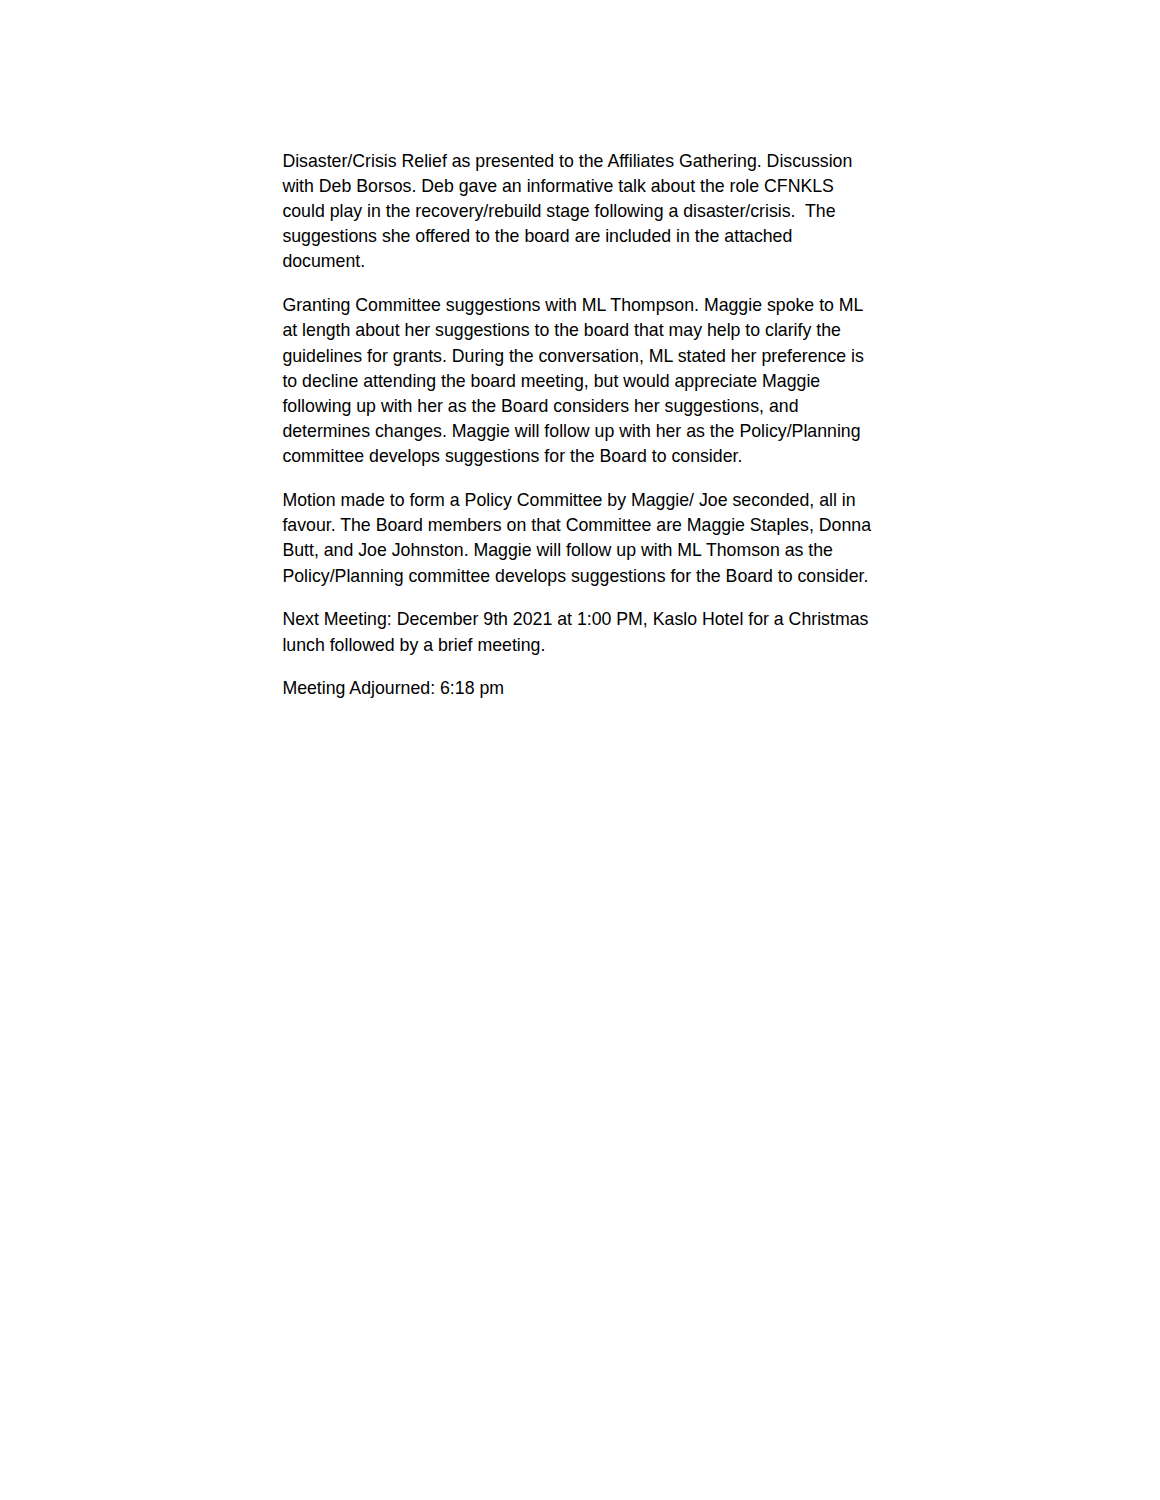Disaster/Crisis Relief as presented to the Affiliates Gathering. Discussion with Deb Borsos. Deb gave an informative talk about the role CFNKLS could play in the recovery/rebuild stage following a disaster/crisis. The suggestions she offered to the board are included in the attached document.
Granting Committee suggestions with ML Thompson. Maggie spoke to ML at length about her suggestions to the board that may help to clarify the guidelines for grants. During the conversation, ML stated her preference is to decline attending the board meeting, but would appreciate Maggie following up with her as the Board considers her suggestions, and determines changes. Maggie will follow up with her as the Policy/Planning committee develops suggestions for the Board to consider.
Motion made to form a Policy Committee by Maggie/ Joe seconded, all in favour. The Board members on that Committee are Maggie Staples, Donna Butt, and Joe Johnston. Maggie will follow up with ML Thomson as the Policy/Planning committee develops suggestions for the Board to consider.
Next Meeting: December 9th 2021 at 1:00 PM, Kaslo Hotel for a Christmas lunch followed by a brief meeting.
Meeting Adjourned: 6:18 pm